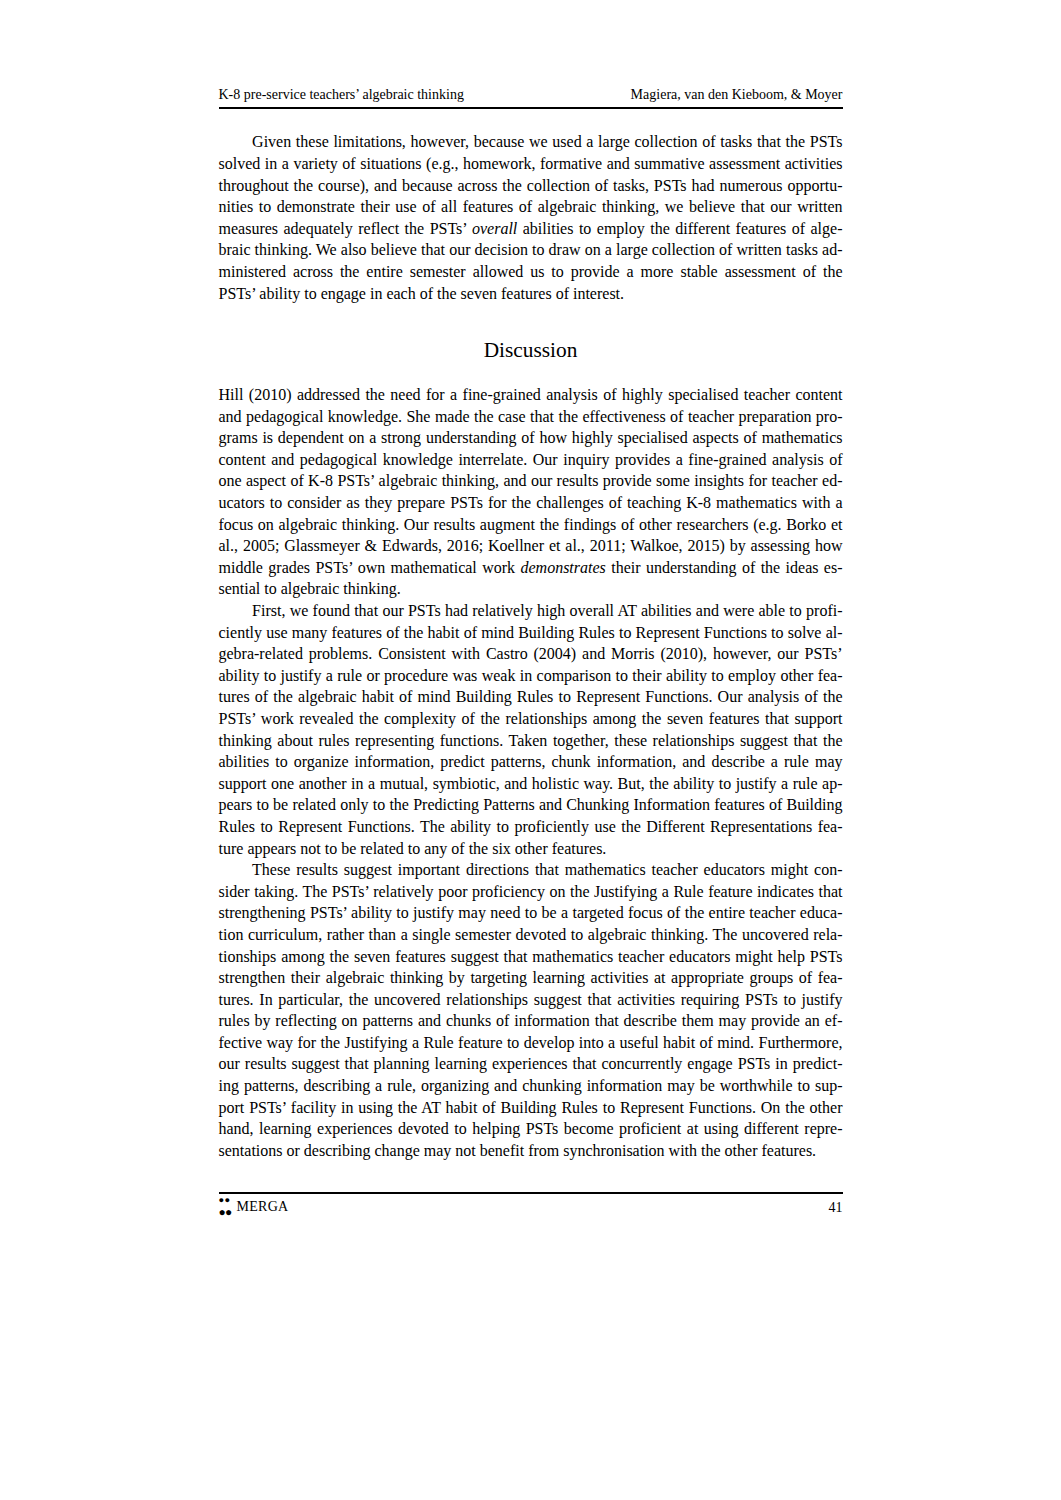K-8 pre-service teachers’ algebraic thinking Magiera, van den Kieboom, & Moyer
Given these limitations, however, because we used a large collection of tasks that the PSTs solved in a variety of situations (e.g., homework, formative and summative assessment activities throughout the course), and because across the collection of tasks, PSTs had numerous opportunities to demonstrate their use of all features of algebraic thinking, we believe that our written measures adequately reflect the PSTs’ overall abilities to employ the different features of algebraic thinking. We also believe that our decision to draw on a large collection of written tasks administered across the entire semester allowed us to provide a more stable assessment of the PSTs’ ability to engage in each of the seven features of interest.
Discussion
Hill (2010) addressed the need for a fine-grained analysis of highly specialised teacher content and pedagogical knowledge. She made the case that the effectiveness of teacher preparation programs is dependent on a strong understanding of how highly specialised aspects of mathematics content and pedagogical knowledge interrelate. Our inquiry provides a fine-grained analysis of one aspect of K-8 PSTs’ algebraic thinking, and our results provide some insights for teacher educators to consider as they prepare PSTs for the challenges of teaching K-8 mathematics with a focus on algebraic thinking. Our results augment the findings of other researchers (e.g. Borko et al., 2005; Glassmeyer & Edwards, 2016; Koellner et al., 2011; Walkoe, 2015) by assessing how middle grades PSTs’ own mathematical work demonstrates their understanding of the ideas essential to algebraic thinking.
First, we found that our PSTs had relatively high overall AT abilities and were able to proficiently use many features of the habit of mind Building Rules to Represent Functions to solve algebra-related problems. Consistent with Castro (2004) and Morris (2010), however, our PSTs’ ability to justify a rule or procedure was weak in comparison to their ability to employ other features of the algebraic habit of mind Building Rules to Represent Functions. Our analysis of the PSTs’ work revealed the complexity of the relationships among the seven features that support thinking about rules representing functions. Taken together, these relationships suggest that the abilities to organize information, predict patterns, chunk information, and describe a rule may support one another in a mutual, symbiotic, and holistic way. But, the ability to justify a rule appears to be related only to the Predicting Patterns and Chunking Information features of Building Rules to Represent Functions. The ability to proficiently use the Different Representations feature appears not to be related to any of the six other features.
These results suggest important directions that mathematics teacher educators might consider taking. The PSTs’ relatively poor proficiency on the Justifying a Rule feature indicates that strengthening PSTs’ ability to justify may need to be a targeted focus of the entire teacher education curriculum, rather than a single semester devoted to algebraic thinking. The uncovered relationships among the seven features suggest that mathematics teacher educators might help PSTs strengthen their algebraic thinking by targeting learning activities at appropriate groups of features. In particular, the uncovered relationships suggest that activities requiring PSTs to justify rules by reflecting on patterns and chunks of information that describe them may provide an effective way for the Justifying a Rule feature to develop into a useful habit of mind. Furthermore, our results suggest that planning learning experiences that concurrently engage PSTs in predicting patterns, describing a rule, organizing and chunking information may be worthwhile to support PSTs’ facility in using the AT habit of Building Rules to Represent Functions. On the other hand, learning experiences devoted to helping PSTs become proficient at using different representations or describing change may not benefit from synchronisation with the other features.
●● ●● MERGA 41